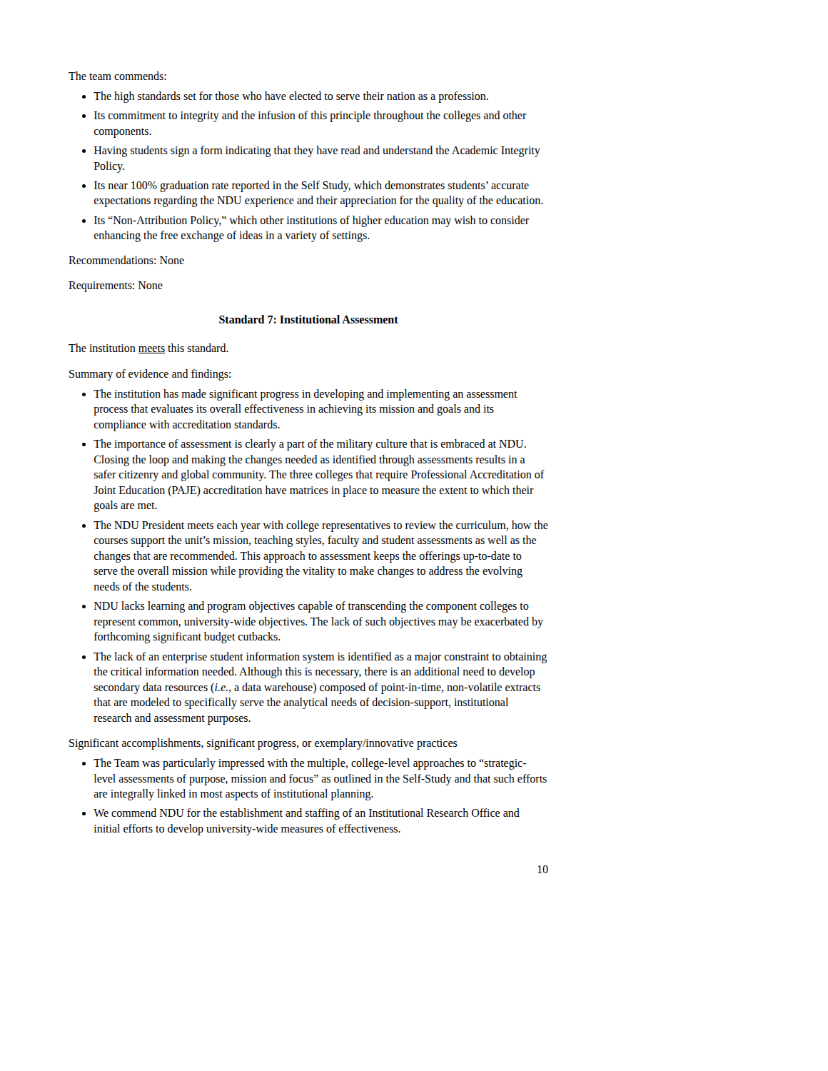The team commends:
The high standards set for those who have elected to serve their nation as a profession.
Its commitment to integrity and the infusion of this principle throughout the colleges and other components.
Having students sign a form indicating that they have read and understand the Academic Integrity Policy.
Its near 100% graduation rate reported in the Self Study, which demonstrates students’ accurate expectations regarding the NDU experience and their appreciation for the quality of the education.
Its “Non-Attribution Policy,” which other institutions of higher education may wish to consider enhancing the free exchange of ideas in a variety of settings.
Recommendations: None
Requirements: None
Standard 7: Institutional Assessment
The institution meets this standard.
Summary of evidence and findings:
The institution has made significant progress in developing and implementing an assessment process that evaluates its overall effectiveness in achieving its mission and goals and its compliance with accreditation standards.
The importance of assessment is clearly a part of the military culture that is embraced at NDU. Closing the loop and making the changes needed as identified through assessments results in a safer citizenry and global community. The three colleges that require Professional Accreditation of Joint Education (PAJE) accreditation have matrices in place to measure the extent to which their goals are met.
The NDU President meets each year with college representatives to review the curriculum, how the courses support the unit’s mission, teaching styles, faculty and student assessments as well as the changes that are recommended. This approach to assessment keeps the offerings up-to-date to serve the overall mission while providing the vitality to make changes to address the evolving needs of the students.
NDU lacks learning and program objectives capable of transcending the component colleges to represent common, university-wide objectives. The lack of such objectives may be exacerbated by forthcoming significant budget cutbacks.
The lack of an enterprise student information system is identified as a major constraint to obtaining the critical information needed. Although this is necessary, there is an additional need to develop secondary data resources (i.e., a data warehouse) composed of point-in-time, non-volatile extracts that are modeled to specifically serve the analytical needs of decision-support, institutional research and assessment purposes.
Significant accomplishments, significant progress, or exemplary/innovative practices
The Team was particularly impressed with the multiple, college-level approaches to “strategic-level assessments of purpose, mission and focus” as outlined in the Self-Study and that such efforts are integrally linked in most aspects of institutional planning.
We commend NDU for the establishment and staffing of an Institutional Research Office and initial efforts to develop university-wide measures of effectiveness.
10